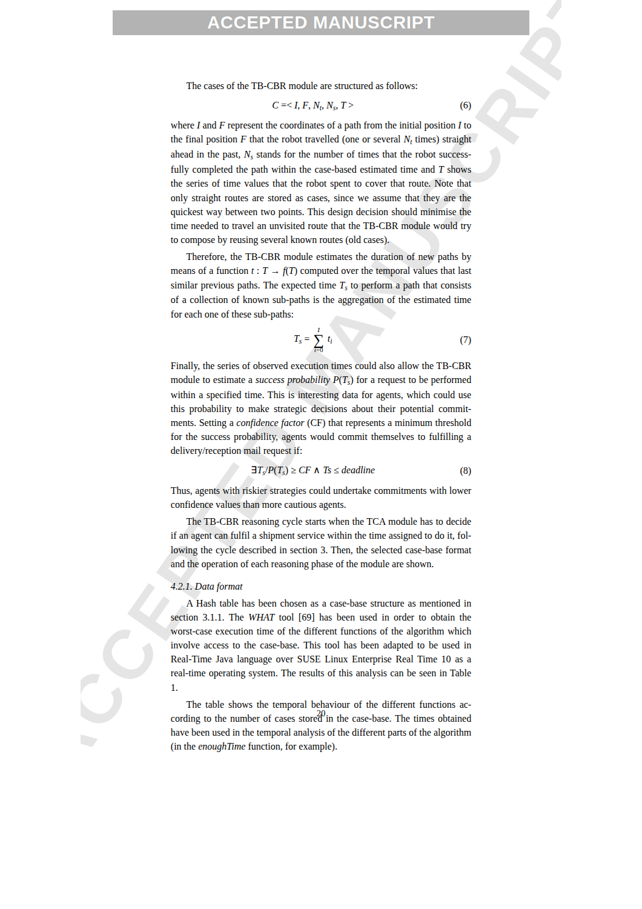ACCEPTED MANUSCRIPT
ACCEPTED MANUSCRIPT
The cases of the TB-CBR module are structured as follows:
C =< I, F, Nt, Ns, T >
(6)
where I and F represent the coordinates of a path from the initial position I to the final position F that the robot travelled (one or several Nt times) straight ahead in the past, Ns stands for the number of times that the robot successfully completed the path within the case-based estimated time and T shows the series of time values that the robot spent to cover that route. Note that only straight routes are stored as cases, since we assume that they are the quickest way between two points. This design decision should minimise the time needed to travel an unvisited route that the TB-CBR module would try to compose by reusing several known routes (old cases).
Therefore, the TB-CBR module estimates the duration of new paths by means of a function t : T → f(T) computed over the temporal values that last similar previous paths. The expected time Ts to perform a path that consists of a collection of known sub-paths is the aggregation of the estimated time for each one of these sub-paths:
Ts = I ∑ i=0 ti
(7)
Finally, the series of observed execution times could also allow the TB-CBR module to estimate a success probability P(Ts) for a request to be performed within a specified time. This is interesting data for agents, which could use this probability to make strategic decisions about their potential commitments. Setting a confidence factor (CF) that represents a minimum threshold for the success probability, agents would commit themselves to fulfilling a delivery/reception mail request if:
∃Ts/P(Ts) ≥ CF ∧ Ts ≤ deadline
(8)
Thus, agents with riskier strategies could undertake commitments with lower confidence values than more cautious agents.
The TB-CBR reasoning cycle starts when the TCA module has to decide if an agent can fulfil a shipment service within the time assigned to do it, following the cycle described in section 3. Then, the selected case-base format and the operation of each reasoning phase of the module are shown.
4.2.1. Data format
A Hash table has been chosen as a case-base structure as mentioned in section 3.1.1. The WHAT tool [69] has been used in order to obtain the worst-case execution time of the different functions of the algorithm which involve access to the case-base. This tool has been adapted to be used in Real-Time Java language over SUSE Linux Enterprise Real Time 10 as a real-time operating system. The results of this analysis can be seen in Table 1.
The table shows the temporal behaviour of the different functions according to the number of cases stored in the case-base. The times obtained have been used in the temporal analysis of the different parts of the algorithm (in the enoughTime function, for example).
20